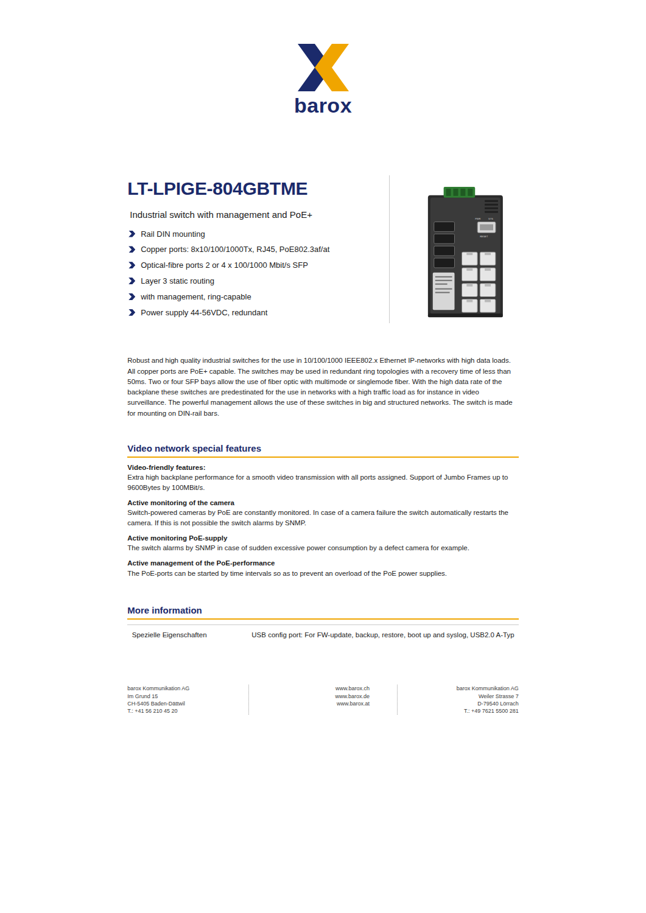barox
LT-LPIGE-804GBTME
Industrial switch with management and PoE+
Rail DIN mounting
Copper ports: 8x10/100/1000Tx, RJ45, PoE802.3af/at
Optical-fibre ports 2 or 4 x 100/1000 Mbit/s SFP
Layer 3 static routing
with management, ring-capable
Power supply 44-56VDC, redundant
PWR SYS RESET
Robust and high quality industrial switches for the use in 10/100/1000 IEEE802.x Ethernet IP-networks with high data loads. All copper ports are PoE+ capable. The switches may be used in redundant ring topologies with a recovery time of less than 50ms. Two or four SFP bays allow the use of fiber optic with multimode or singlemode fiber. With the high data rate of the backplane these switches are predestinated for the use in networks with a high traffic load as for instance in video surveillance. The powerful management allows the use of these switches in big and structured networks. The switch is made for mounting on DIN-rail bars.
Video network special features
Video-friendly features:
Extra high backplane performance for a smooth video transmission with all ports assigned. Support of Jumbo Frames up to 9600Bytes by 100MBit/s.
Active monitoring of the camera
Switch-powered cameras by PoE are constantly monitored. In case of a camera failure the switch automatically restarts the camera. If this is not possible the switch alarms by SNMP.
Active monitoring PoE-supply
The switch alarms by SNMP in case of sudden excessive power consumption by a defect camera for example.
Active management of the PoE-performance
The PoE-ports can be started by time intervals so as to prevent an overload of the PoE power supplies.
More information
| Spezielle Eigenschaften | USB config port: For FW-update, backup, restore, boot up and syslog, USB2.0 A-Typ |
barox Kommunikation AG
Im Grund 15
CH-5405 Baden-Dättwil
T.: +41 56 210 45 20
www.barox.ch
www.barox.de
www.barox.at
barox Kommunikation AG
Weiler Strasse 7
D-79540 Lörrach
T.: +49 7621 5500 281